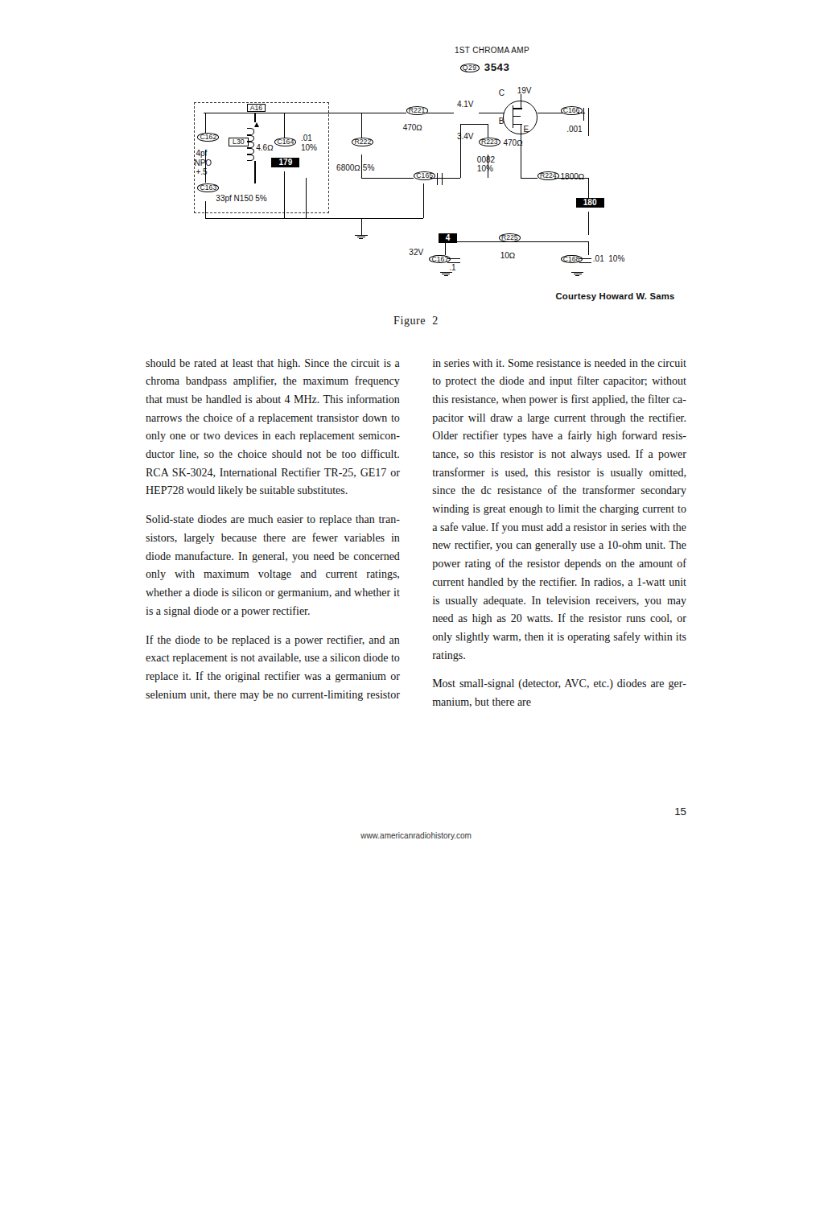1ST CHROMA AMP
Q29 3543
R221
470Ω
4.1V
C
B
E
19V
3.4V
C166
.001
C162
4pf
NPO
+.5
C163
33pf N150 5%
L30
A16
4.6Ω
C164
179
.01
10%
R222
6800Ω 5%
R223
470Ω
0082
10%
C165
R224
1800Ω
180
32V
4
C167
.1
R225
10Ω
C168
.01 10%
Courtesy Howard W. Sams
Figure 2
should be rated at least that high. Since the circuit is a chroma bandpass amplifier, the maximum frequency that must be handled is about 4 MHz. This information narrows the choice of a replacement transistor down to only one or two devices in each replacement semiconductor line, so the choice should not be too difficult. RCA SK-3024, International Rectifier TR-25, GE17 or HEP728 would likely be suitable substitutes.
Solid-state diodes are much easier to replace than transistors, largely because there are fewer variables in diode manufacture. In general, you need be concerned only with maximum voltage and current ratings, whether a diode is silicon or germanium, and whether it is a signal diode or a power rectifier.
If the diode to be replaced is a power rectifier, and an exact replacement is not available, use a silicon diode to replace it. If the original rectifier was a germanium or selenium unit, there may be no current-limiting resistor in series with it. Some resistance is needed in the circuit to protect the diode and input filter capacitor; without this resistance, when power is first applied, the filter capacitor will draw a large current through the rectifier. Older rectifier types have a fairly high forward resistance, so this resistor is not always used. If a power transformer is used, this resistor is usually omitted, since the dc resistance of the transformer secondary winding is great enough to limit the charging current to a safe value. If you must add a resistor in series with the new rectifier, you can generally use a 10-ohm unit. The power rating of the resistor depends on the amount of current handled by the rectifier. In radios, a 1-watt unit is usually adequate. In television receivers, you may need as high as 20 watts. If the resistor runs cool, or only slightly warm, then it is operating safely within its ratings.
Most small-signal (detector, AVC, etc.) diodes are germanium, but there are
15
www.americanradiohistory.com